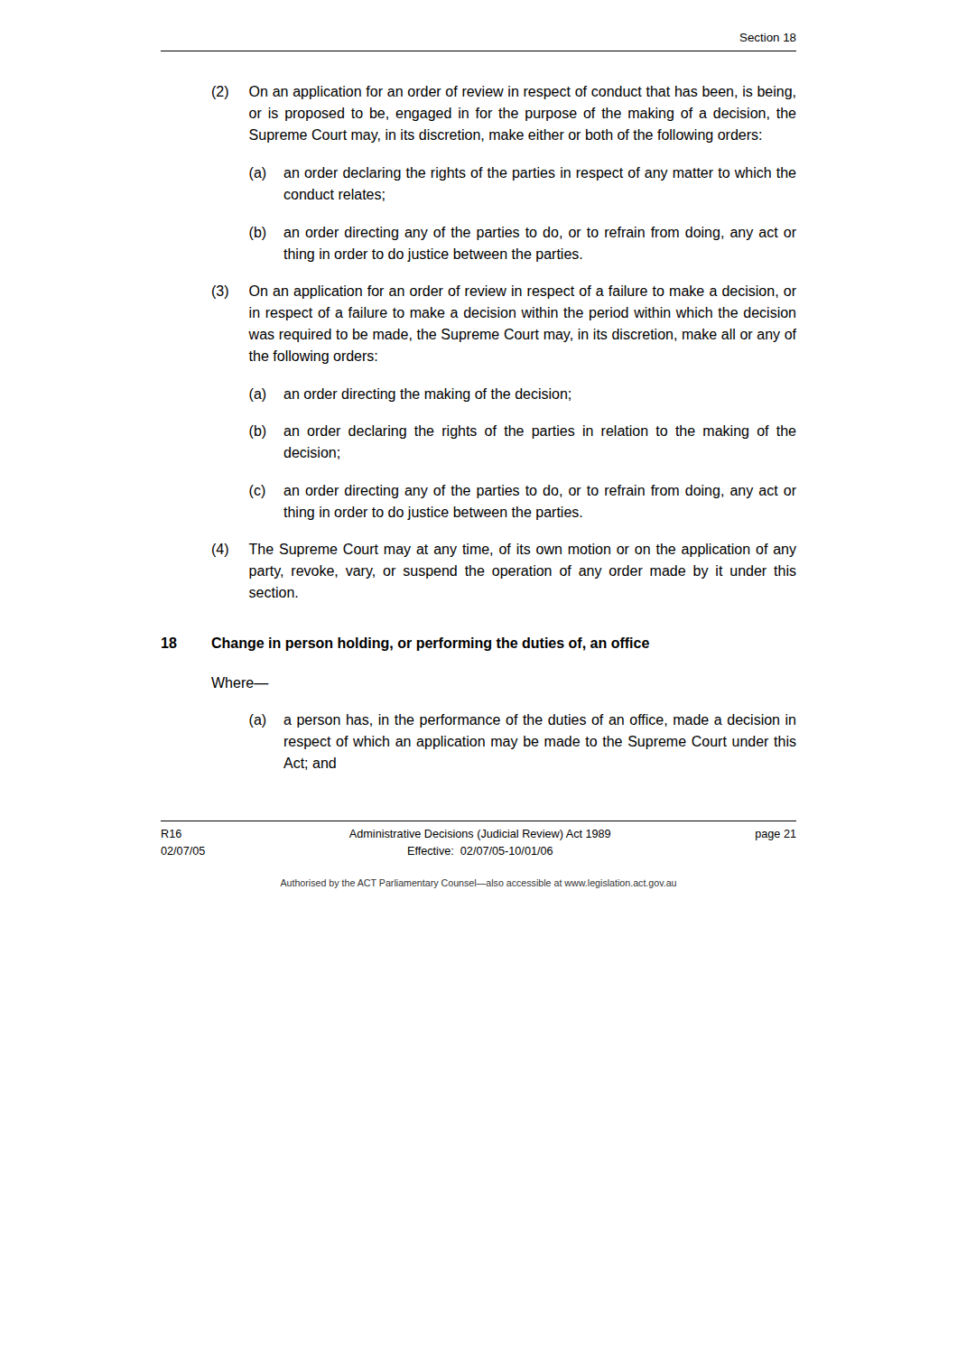Section 18
(2)
On an application for an order of review in respect of conduct that has been, is being, or is proposed to be, engaged in for the purpose of the making of a decision, the Supreme Court may, in its discretion, make either or both of the following orders:
(a)
an order declaring the rights of the parties in respect of any matter to which the conduct relates;
(b)
an order directing any of the parties to do, or to refrain from doing, any act or thing in order to do justice between the parties.
(3)
On an application for an order of review in respect of a failure to make a decision, or in respect of a failure to make a decision within the period within which the decision was required to be made, the Supreme Court may, in its discretion, make all or any of the following orders:
(a)
an order directing the making of the decision;
(b)
an order declaring the rights of the parties in relation to the making of the decision;
(c)
an order directing any of the parties to do, or to refrain from doing, any act or thing in order to do justice between the parties.
(4)
The Supreme Court may at any time, of its own motion or on the application of any party, revoke, vary, or suspend the operation of any order made by it under this section.
18
Change in person holding, or performing the duties of, an office
Where—
(a)
a person has, in the performance of the duties of an office, made a decision in respect of which an application may be made to the Supreme Court under this Act; and
R16
02/07/05
Administrative Decisions (Judicial Review) Act 1989
Effective: 02/07/05-10/01/06
page 21
Authorised by the ACT Parliamentary Counsel—also accessible at www.legislation.act.gov.au